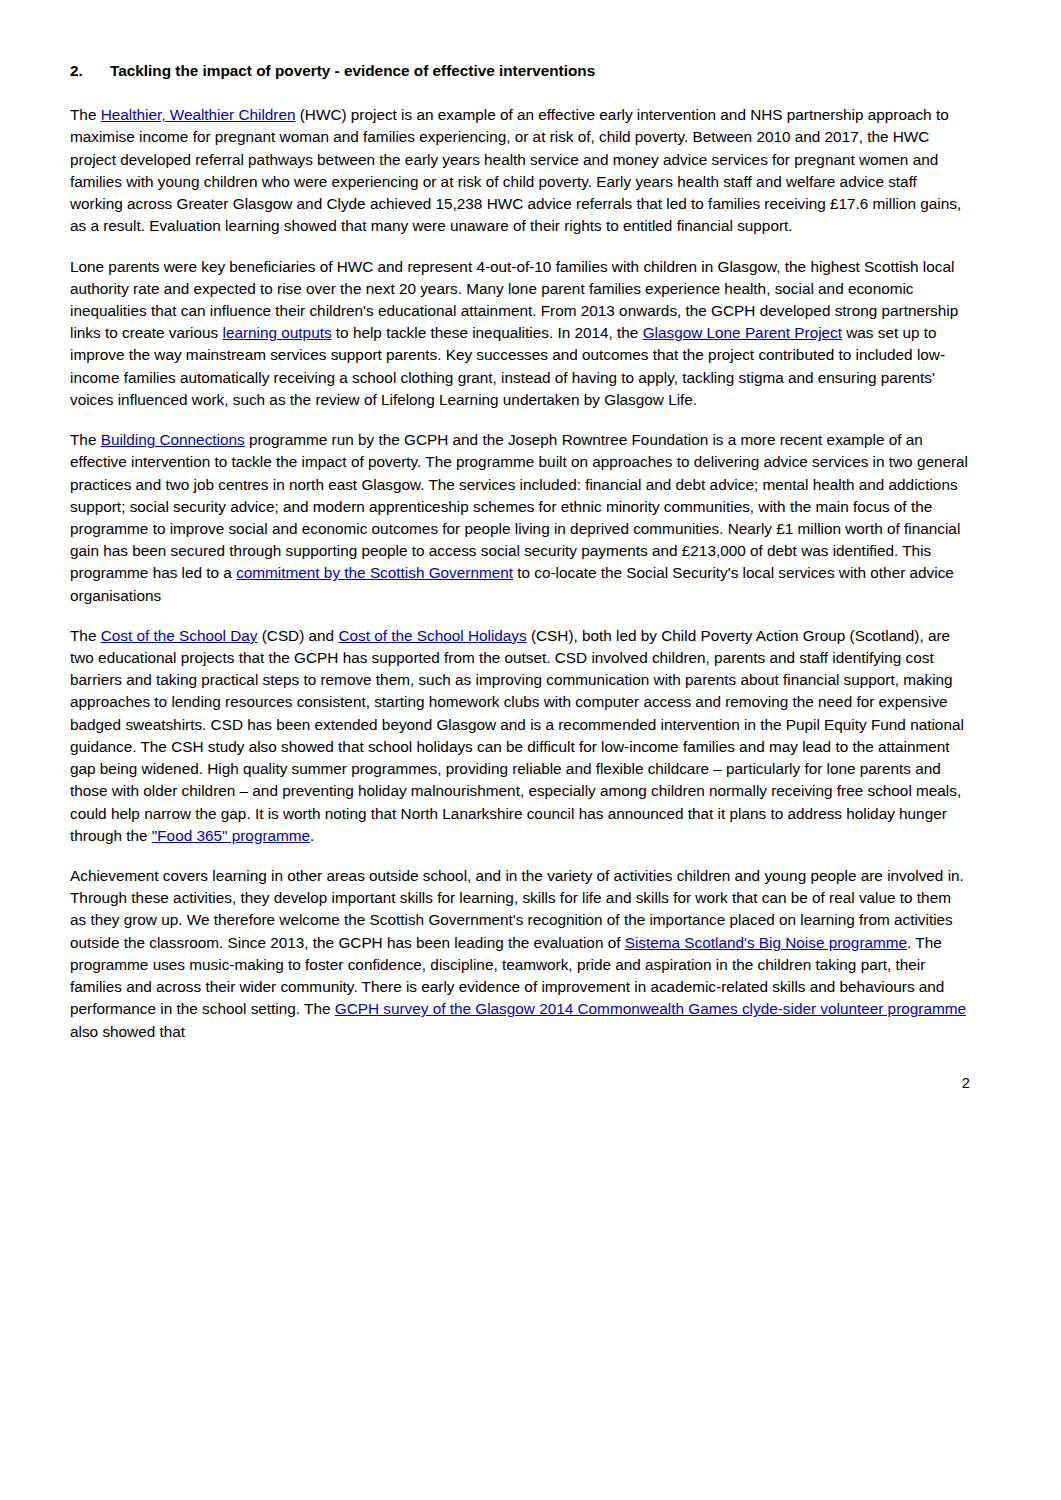2. Tackling the impact of poverty - evidence of effective interventions
The Healthier, Wealthier Children (HWC) project is an example of an effective early intervention and NHS partnership approach to maximise income for pregnant woman and families experiencing, or at risk of, child poverty. Between 2010 and 2017, the HWC project developed referral pathways between the early years health service and money advice services for pregnant women and families with young children who were experiencing or at risk of child poverty. Early years health staff and welfare advice staff working across Greater Glasgow and Clyde achieved 15,238 HWC advice referrals that led to families receiving £17.6 million gains, as a result. Evaluation learning showed that many were unaware of their rights to entitled financial support.
Lone parents were key beneficiaries of HWC and represent 4-out-of-10 families with children in Glasgow, the highest Scottish local authority rate and expected to rise over the next 20 years. Many lone parent families experience health, social and economic inequalities that can influence their children's educational attainment. From 2013 onwards, the GCPH developed strong partnership links to create various learning outputs to help tackle these inequalities. In 2014, the Glasgow Lone Parent Project was set up to improve the way mainstream services support parents. Key successes and outcomes that the project contributed to included low-income families automatically receiving a school clothing grant, instead of having to apply, tackling stigma and ensuring parents' voices influenced work, such as the review of Lifelong Learning undertaken by Glasgow Life.
The Building Connections programme run by the GCPH and the Joseph Rowntree Foundation is a more recent example of an effective intervention to tackle the impact of poverty. The programme built on approaches to delivering advice services in two general practices and two job centres in north east Glasgow. The services included: financial and debt advice; mental health and addictions support; social security advice; and modern apprenticeship schemes for ethnic minority communities, with the main focus of the programme to improve social and economic outcomes for people living in deprived communities. Nearly £1 million worth of financial gain has been secured through supporting people to access social security payments and £213,000 of debt was identified. This programme has led to a commitment by the Scottish Government to co-locate the Social Security's local services with other advice organisations
The Cost of the School Day (CSD) and Cost of the School Holidays (CSH), both led by Child Poverty Action Group (Scotland), are two educational projects that the GCPH has supported from the outset. CSD involved children, parents and staff identifying cost barriers and taking practical steps to remove them, such as improving communication with parents about financial support, making approaches to lending resources consistent, starting homework clubs with computer access and removing the need for expensive badged sweatshirts. CSD has been extended beyond Glasgow and is a recommended intervention in the Pupil Equity Fund national guidance. The CSH study also showed that school holidays can be difficult for low-income families and may lead to the attainment gap being widened. High quality summer programmes, providing reliable and flexible childcare – particularly for lone parents and those with older children – and preventing holiday malnourishment, especially among children normally receiving free school meals, could help narrow the gap. It is worth noting that North Lanarkshire council has announced that it plans to address holiday hunger through the "Food 365" programme.
Achievement covers learning in other areas outside school, and in the variety of activities children and young people are involved in. Through these activities, they develop important skills for learning, skills for life and skills for work that can be of real value to them as they grow up. We therefore welcome the Scottish Government's recognition of the importance placed on learning from activities outside the classroom. Since 2013, the GCPH has been leading the evaluation of Sistema Scotland's Big Noise programme. The programme uses music-making to foster confidence, discipline, teamwork, pride and aspiration in the children taking part, their families and across their wider community. There is early evidence of improvement in academic-related skills and behaviours and performance in the school setting. The GCPH survey of the Glasgow 2014 Commonwealth Games clyde-sider volunteer programme also showed that
2